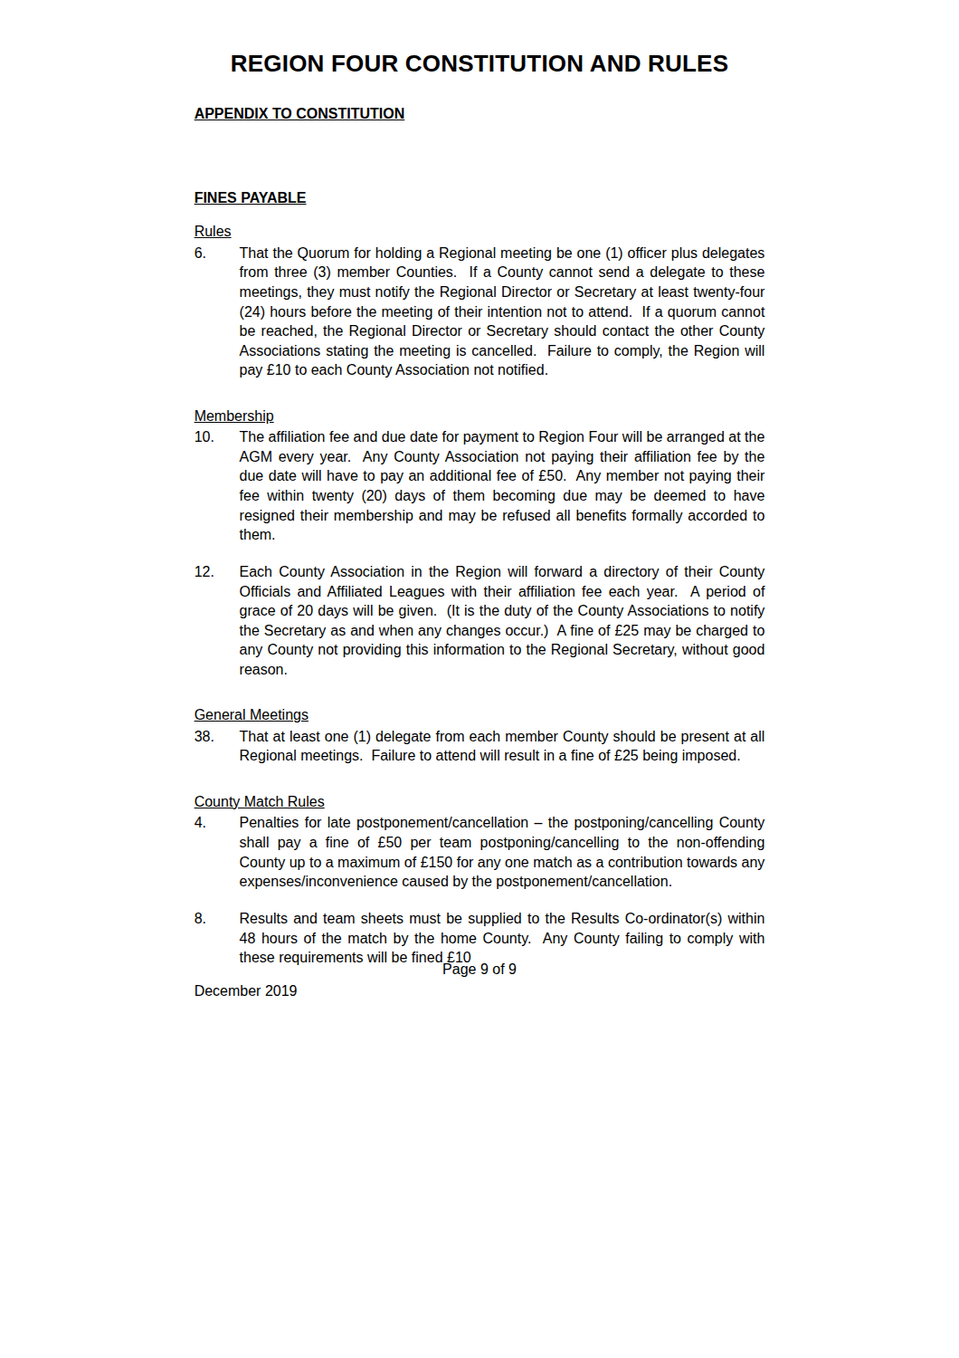REGION FOUR CONSTITUTION AND RULES
APPENDIX TO CONSTITUTION
FINES PAYABLE
Rules
6.
That the Quorum for holding a Regional meeting be one (1) officer plus delegates from three (3) member Counties. If a County cannot send a delegate to these meetings, they must notify the Regional Director or Secretary at least twenty-four (24) hours before the meeting of their intention not to attend. If a quorum cannot be reached, the Regional Director or Secretary should contact the other County Associations stating the meeting is cancelled. Failure to comply, the Region will pay £10 to each County Association not notified.
Membership
10.
The affiliation fee and due date for payment to Region Four will be arranged at the AGM every year. Any County Association not paying their affiliation fee by the due date will have to pay an additional fee of £50. Any member not paying their fee within twenty (20) days of them becoming due may be deemed to have resigned their membership and may be refused all benefits formally accorded to them.
12.
Each County Association in the Region will forward a directory of their County Officials and Affiliated Leagues with their affiliation fee each year. A period of grace of 20 days will be given. (It is the duty of the County Associations to notify the Secretary as and when any changes occur.) A fine of £25 may be charged to any County not providing this information to the Regional Secretary, without good reason.
General Meetings
38.
That at least one (1) delegate from each member County should be present at all Regional meetings. Failure to attend will result in a fine of £25 being imposed.
County Match Rules
4.
Penalties for late postponement/cancellation – the postponing/cancelling County shall pay a fine of £50 per team postponing/cancelling to the non-offending County up to a maximum of £150 for any one match as a contribution towards any expenses/inconvenience caused by the postponement/cancellation.
8.
Results and team sheets must be supplied to the Results Co-ordinator(s) within 48 hours of the match by the home County. Any County failing to comply with these requirements will be fined £10
Page 9 of 9
December 2019